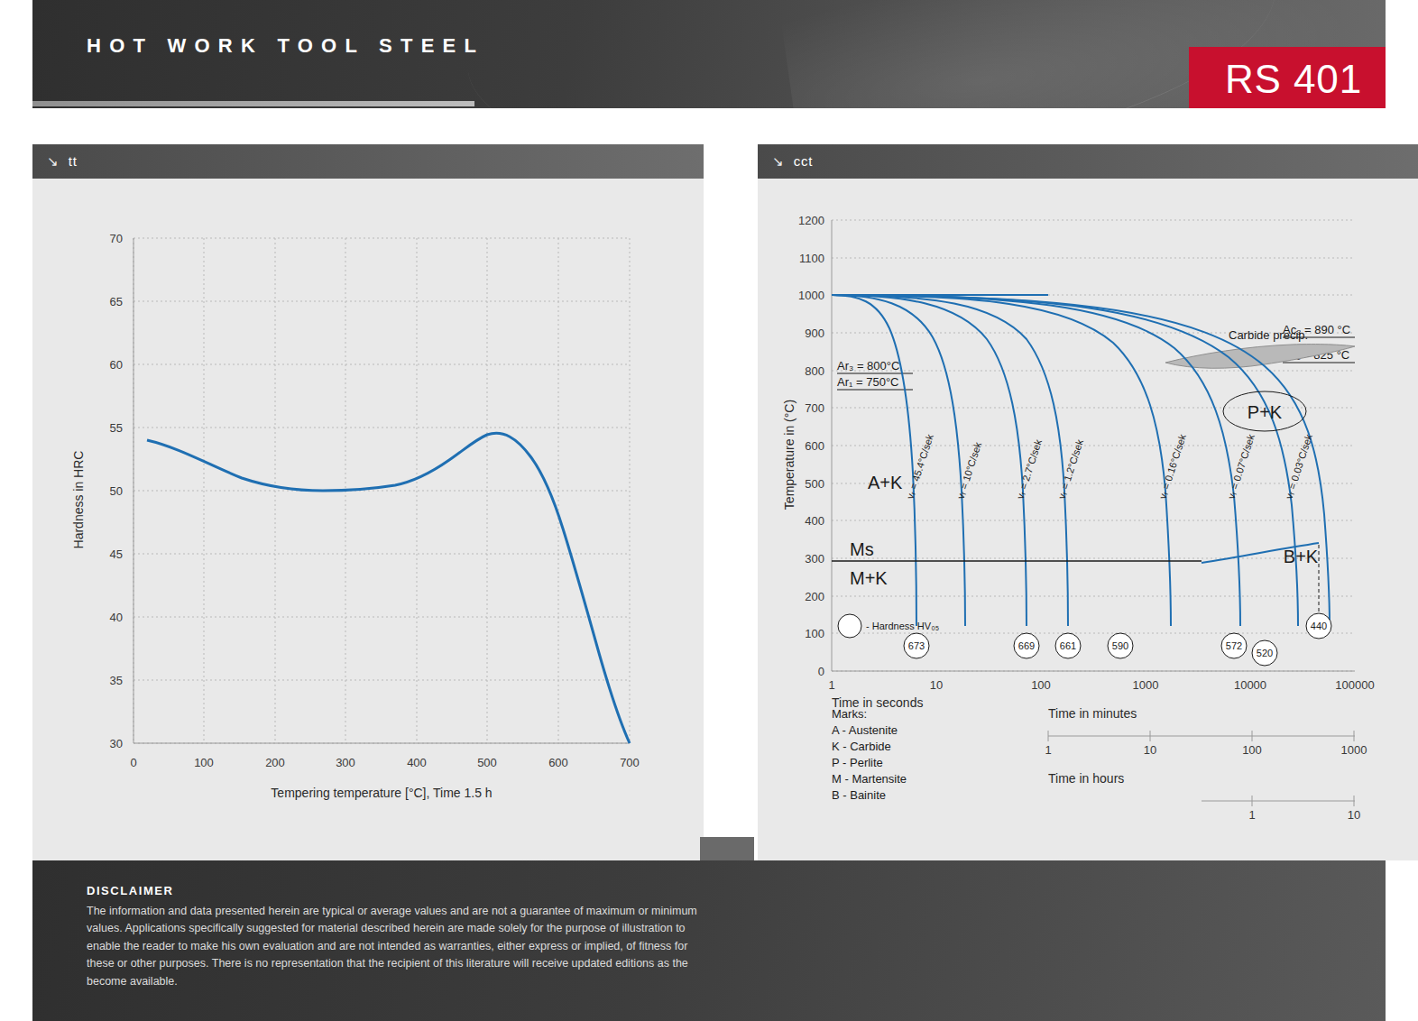Hot Work Tool Steel
RS 401
↘tt
30 35 40 45 50 55 60 65 70 0 100 200 300 400 500 600 700 Hardness in HRC Tempering temperature [°C], Time 1.5 h
↘cct
0 100 200 300 400 500 600 700 800 900 1000 1100 1200 1 10 100 1000 10000 100000 Temperature in (°C) Time in seconds Ac₃ = 890 °C Ac₁ = 825 °C Ar₃ = 800°C Ar₁ = 750°C Carbide precip. vᵣ = 45.4°C/sek vᵣ = 10°C/sek vᵣ = 2.7°C/sek vᵣ = 1.2°C/sek vᵣ = 0.16°C/sek vᵣ = 0.07°C/sek vᵣ = 0.03°C/sek P+K B+K Ms A+K M+K - Hardness HV₀₅ 673 669 661 590 572 520 440 Time in minutes 1 10 100 1000 Time in hours 1 10 Marks: A - Austenite K - Carbide P - Perlite M - Martensite B - Bainite
Disclaimer
The information and data presented herein are typical or average values and are not a guarantee of maximum or minimum values. Applications specifically suggested for material described herein are made solely for the purpose of illustration to enable the reader to make his own evaluation and are not intended as warranties, either express or implied, of fitness for these or other purposes. There is no representation that the recipient of this literature will receive updated editions as the become available.